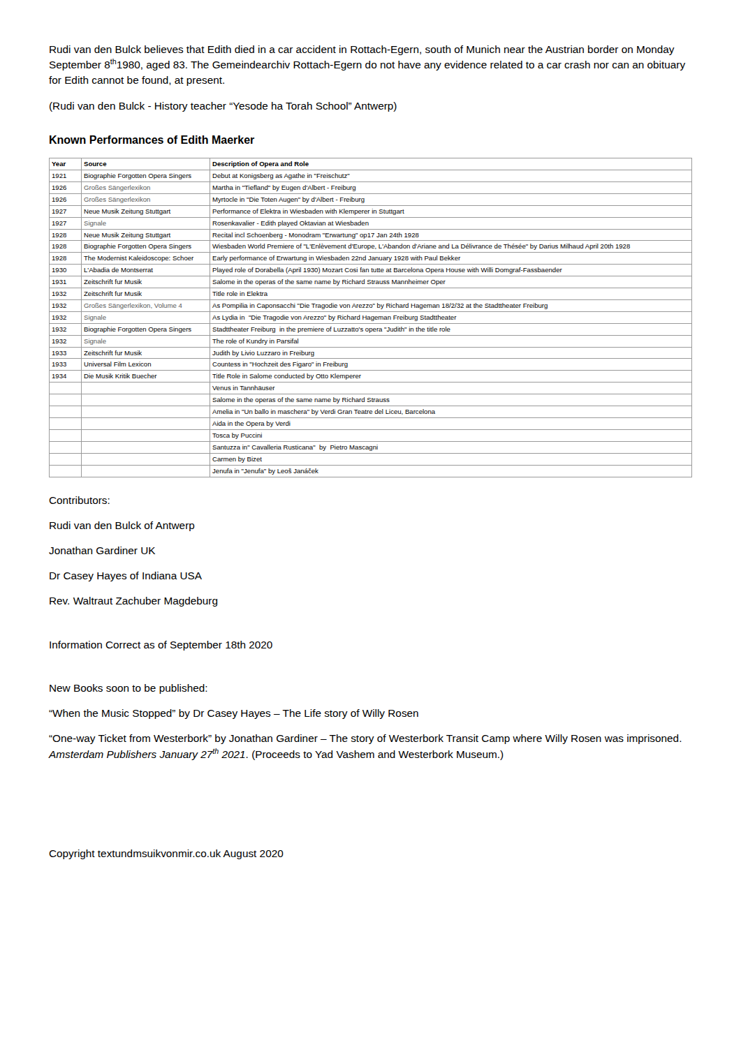Rudi van den Bulck believes that Edith died in a car accident in Rottach-Egern, south of Munich near the Austrian border on Monday September 8th1980, aged 83. The Gemeindearchiv Rottach-Egern do not have any evidence related to a car crash nor can an obituary for Edith cannot be found, at present.
(Rudi van den Bulck - History teacher “Yesode ha Torah School” Antwerp)
Known Performances of Edith Maerker
| Year | Source | Description of Opera and Role |
| --- | --- | --- |
| 1921 | Biographie Forgotten Opera Singers | Debut at Konigsberg as Agathe in "Freischutz" |
| 1926 | Großes Sängerlexikon | Martha in "Tiefland" by Eugen d'Albert - Freiburg |
| 1926 | Großes Sängerlexikon | Myrtocle in "Die Toten Augen" by d'Albert - Freiburg |
| 1927 | Neue Musik Zeitung Stuttgart | Performance of Elektra in Wiesbaden with Klemperer in Stuttgart |
| 1927 | Signale | Rosenkavalier - Edith played Oktavian at Wiesbaden |
| 1928 | Neue Musik Zeitung Stuttgart | Recital incl Schoenberg - Monodram "Erwartung" op17 Jan 24th 1928 |
| 1928 | Biographie Forgotten Opera Singers | Wiesbaden World Premiere of "L'Enlèvement d'Europe, L'Abandon d'Ariane and La Délivrance de Thésée" by Darius Milhaud April 20th 1928 |
| 1928 | The Modernist Kaleidoscope: Schoer | Early performance of Erwartung in Wiesbaden 22nd January 1928 with Paul Bekker |
| 1930 | L'Abadia de Montserrat | Played role of Dorabella (April 1930) Mozart Cosi fan tutte at Barcelona Opera House with Willi Domgraf-Fassbaender |
| 1931 | Zeitschrift fur Musik | Salome in the operas of the same name by Richard Strauss Mannheimer Oper |
| 1932 | Zeitschrift fur Musik | Title role in Elektra |
| 1932 | Großes Sängerlexikon, Volume 4 | As Pompilia in Caponsacchi "Die Tragodie von Arezzo" by Richard Hageman 18/2/32 at the Stadttheater Freiburg |
| 1932 | Signale | As Lydia in "Die Tragodie von Arezzo" by Richard Hageman Freiburg Stadttheater |
| 1932 | Biographie Forgotten Opera Singers | Stadttheater Freiburg in the premiere of Luzzatto's opera "Judith" in the title role |
| 1932 | Signale | The role of Kundry in Parsifal |
| 1933 | Zeitschrift fur Musik | Judith by Livio Luzzaro in Freiburg |
| 1933 | Universal Film Lexicon | Countess in "Hochzeit des Figaro" in Freiburg |
| 1934 | Die Musik Kritik Buecher | Title Role in Salome conducted by Otto Klemperer |
| | | Venus in Tannhäuser |
| | | Salome in the operas of the same name by Richard Strauss |
| | | Amelia in "Un ballo in maschera" by Verdi Gran Teatre del Liceu, Barcelona |
| | | Aida in the Opera by Verdi |
| | | Tosca by Puccini |
| | | Santuzza in" Cavalleria Rusticana" by Pietro Mascagni |
| | | Carmen by Bizet |
| | | Jenufa in "Jenufa" by Leoš Janáček |
Contributors:
Rudi van den Bulck of Antwerp
Jonathan Gardiner UK
Dr Casey Hayes of Indiana USA
Rev. Waltraut Zachuber Magdeburg
Information Correct as of September 18th 2020
New Books soon to be published:
“When the Music Stopped” by Dr Casey Hayes – The Life story of Willy Rosen
“One-way Ticket from Westerbork” by Jonathan Gardiner – The story of Westerbork Transit Camp where Willy Rosen was imprisoned. Amsterdam Publishers January 27th 2021. (Proceeds to Yad Vashem and Westerbork Museum.)
Copyright textundmsuikvonmir.co.uk August 2020